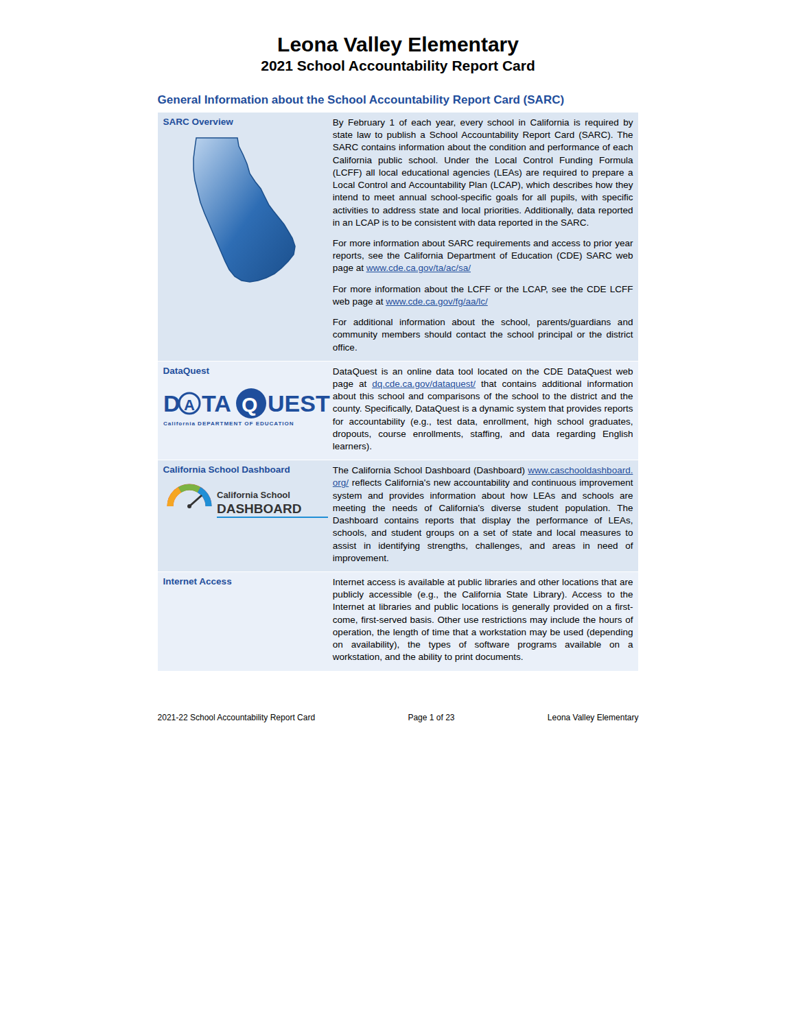Leona Valley Elementary
2021 School Accountability Report Card
General Information about the School Accountability Report Card (SARC)
| SARC Overview | By February 1 of each year, every school in California is required by state law to publish a School Accountability Report Card (SARC). The SARC contains information about the condition and performance of each California public school. Under the Local Control Funding Formula (LCFF) all local educational agencies (LEAs) are required to prepare a Local Control and Accountability Plan (LCAP), which describes how they intend to meet annual school-specific goals for all pupils, with specific activities to address state and local priorities. Additionally, data reported in an LCAP is to be consistent with data reported in the SARC. For more information about SARC requirements and access to prior year reports, see the California Department of Education (CDE) SARC web page at www.cde.ca.gov/ta/ac/sa/ For more information about the LCFF or the LCAP, see the CDE LCFF web page at www.cde.ca.gov/fg/aa/lc/ For additional information about the school, parents/guardians and community members should contact the school principal or the district office. |
| DataQuest D A TA Q UEST California DEPARTMENT OF EDUCATION | DataQuest is an online data tool located on the CDE DataQuest web page at dq.cde.ca.gov/dataquest/ that contains additional information about this school and comparisons of the school to the district and the county. Specifically, DataQuest is a dynamic system that provides reports for accountability (e.g., test data, enrollment, high school graduates, dropouts, course enrollments, staffing, and data regarding English learners). |
| California School Dashboard California School DASHBOARD | The California School Dashboard (Dashboard) www.caschooldashboard.org/ reflects California's new accountability and continuous improvement system and provides information about how LEAs and schools are meeting the needs of California's diverse student population. The Dashboard contains reports that display the performance of LEAs, schools, and student groups on a set of state and local measures to assist in identifying strengths, challenges, and areas in need of improvement. |
| Internet Access | Internet access is available at public libraries and other locations that are publicly accessible (e.g., the California State Library). Access to the Internet at libraries and public locations is generally provided on a first-come, first-served basis. Other use restrictions may include the hours of operation, the length of time that a workstation may be used (depending on availability), the types of software programs available on a workstation, and the ability to print documents. |
2021-22 School Accountability Report Card Page 1 of 23 Leona Valley Elementary